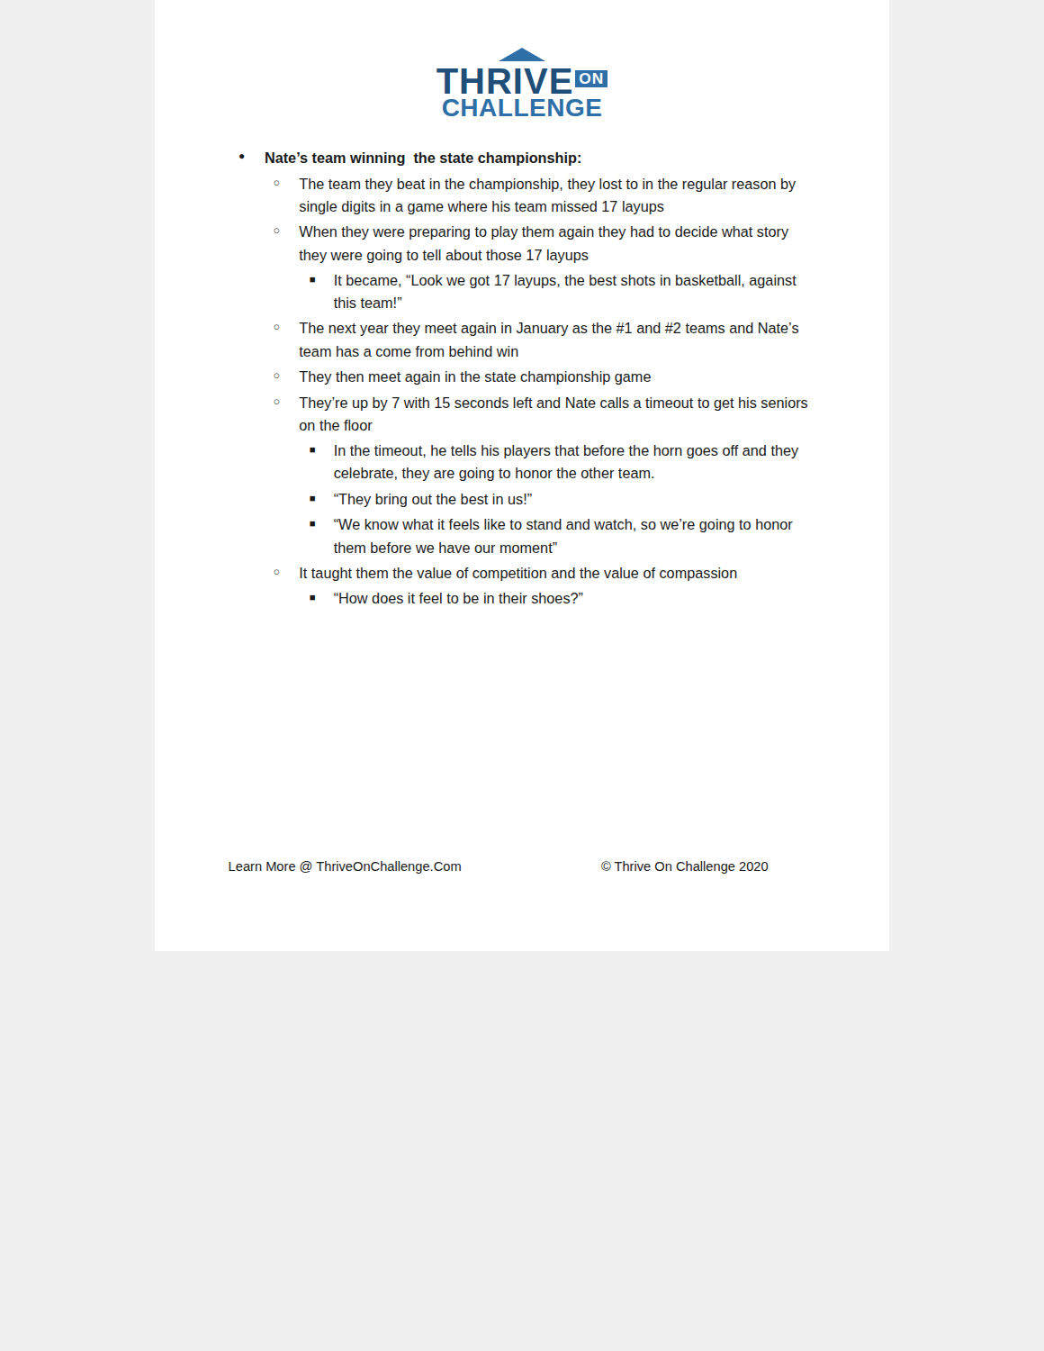THRIVEON CHALLENGE
Nate’s team winning the state championship:
The team they beat in the championship, they lost to in the regular reason by single digits in a game where his team missed 17 layups
When they were preparing to play them again they had to decide what story they were going to tell about those 17 layups
It became, “Look we got 17 layups, the best shots in basketball, against this team!”
The next year they meet again in January as the #1 and #2 teams and Nate’s team has a come from behind win
They then meet again in the state championship game
They’re up by 7 with 15 seconds left and Nate calls a timeout to get his seniors on the floor
In the timeout, he tells his players that before the horn goes off and they celebrate, they are going to honor the other team.
“They bring out the best in us!”
“We know what it feels like to stand and watch, so we’re going to honor them before we have our moment”
It taught them the value of competition and the value of compassion
“How does it feel to be in their shoes?”
Learn More @ ThriveOnChallenge.Com
© Thrive On Challenge 2020